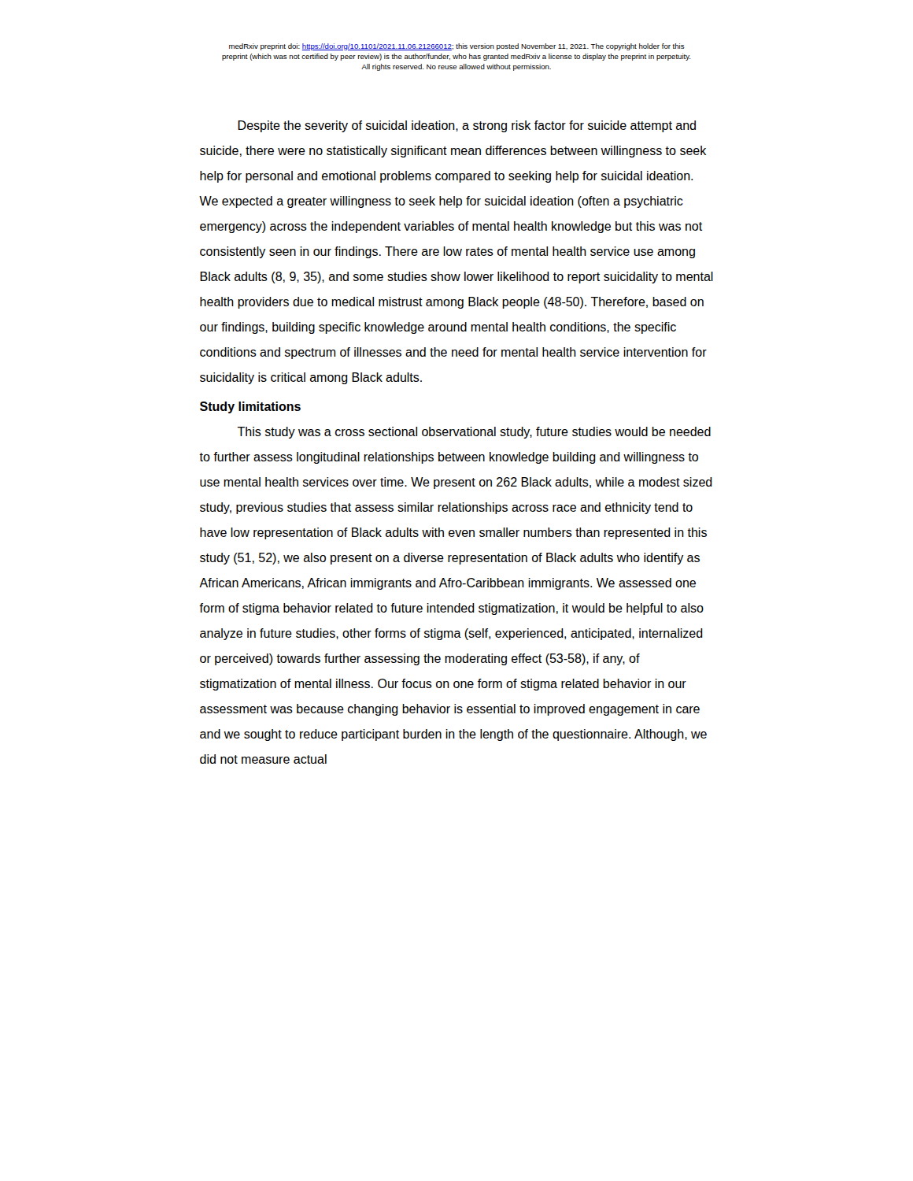medRxiv preprint doi: https://doi.org/10.1101/2021.11.06.21266012; this version posted November 11, 2021. The copyright holder for this
preprint (which was not certified by peer review) is the author/funder, who has granted medRxiv a license to display the preprint in perpetuity.
All rights reserved. No reuse allowed without permission.
Despite the severity of suicidal ideation, a strong risk factor for suicide attempt and suicide, there were no statistically significant mean differences between willingness to seek help for personal and emotional problems compared to seeking help for suicidal ideation. We expected a greater willingness to seek help for suicidal ideation (often a psychiatric emergency) across the independent variables of mental health knowledge but this was not consistently seen in our findings. There are low rates of mental health service use among Black adults (8, 9, 35), and some studies show lower likelihood to report suicidality to mental health providers due to medical mistrust among Black people (48-50). Therefore, based on our findings, building specific knowledge around mental health conditions, the specific conditions and spectrum of illnesses and the need for mental health service intervention for suicidality is critical among Black adults.
Study limitations
This study was a cross sectional observational study, future studies would be needed to further assess longitudinal relationships between knowledge building and willingness to use mental health services over time. We present on 262 Black adults, while a modest sized study, previous studies that assess similar relationships across race and ethnicity tend to have low representation of Black adults with even smaller numbers than represented in this study (51, 52), we also present on a diverse representation of Black adults who identify as African Americans, African immigrants and Afro-Caribbean immigrants. We assessed one form of stigma behavior related to future intended stigmatization, it would be helpful to also analyze in future studies, other forms of stigma (self, experienced, anticipated, internalized or perceived) towards further assessing the moderating effect (53-58), if any, of stigmatization of mental illness. Our focus on one form of stigma related behavior in our assessment was because changing behavior is essential to improved engagement in care and we sought to reduce participant burden in the length of the questionnaire. Although, we did not measure actual